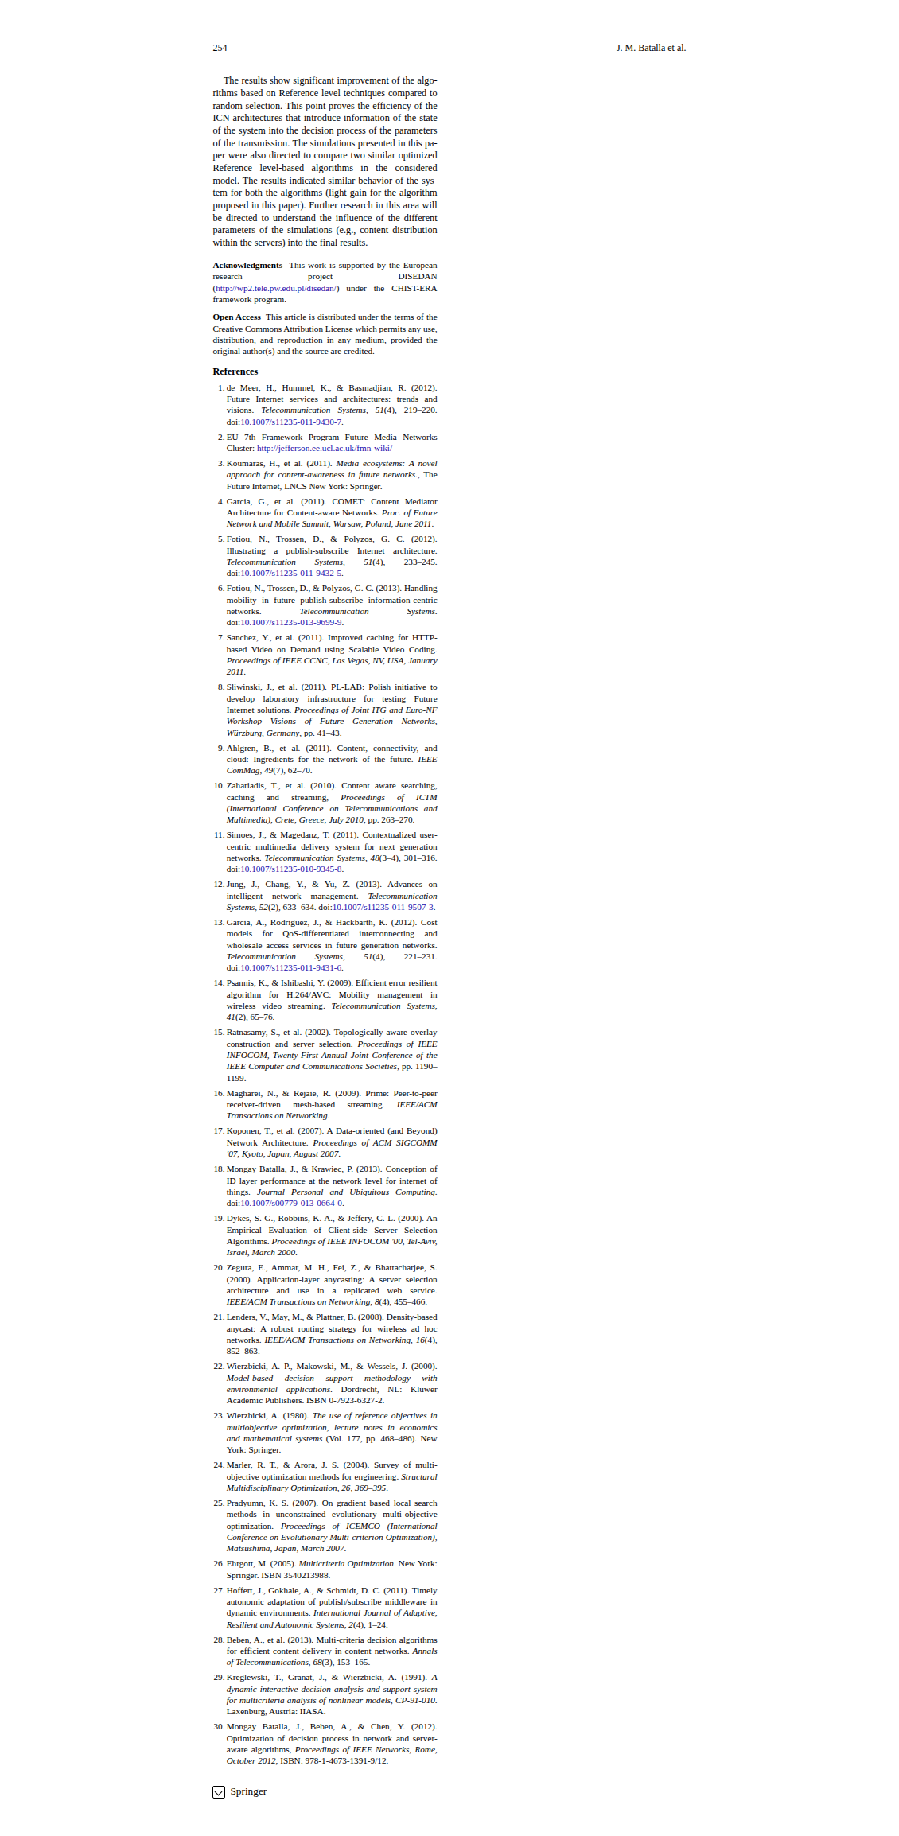254 J. M. Batalla et al.
The results show significant improvement of the algorithms based on Reference level techniques compared to random selection. This point proves the efficiency of the ICN architectures that introduce information of the state of the system into the decision process of the parameters of the transmission. The simulations presented in this paper were also directed to compare two similar optimized Reference level-based algorithms in the considered model. The results indicated similar behavior of the system for both the algorithms (light gain for the algorithm proposed in this paper). Further research in this area will be directed to understand the influence of the different parameters of the simulations (e.g., content distribution within the servers) into the final results.
Acknowledgments This work is supported by the European research project DISEDAN (http://wp2.tele.pw.edu.pl/disedan/) under the CHIST-ERA framework program.
Open Access This article is distributed under the terms of the Creative Commons Attribution License which permits any use, distribution, and reproduction in any medium, provided the original author(s) and the source are credited.
References
de Meer, H., Hummel, K., & Basmadjian, R. (2012). Future Internet services and architectures: trends and visions. Telecommunication Systems, 51(4), 219–220. doi:10.1007/s11235-011-9430-7.
EU 7th Framework Program Future Media Networks Cluster: http://jefferson.ee.ucl.ac.uk/fmn-wiki/
Koumaras, H., et al. (2011). Media ecosystems: A novel approach for content-awareness in future networks., The Future Internet, LNCS New York: Springer.
Garcia, G., et al. (2011). COMET: Content Mediator Architecture for Content-aware Networks. Proc. of Future Network and Mobile Summit, Warsaw, Poland, June 2011.
Fotiou, N., Trossen, D., & Polyzos, G. C. (2012). Illustrating a publish-subscribe Internet architecture. Telecommunication Systems, 51(4), 233–245. doi:10.1007/s11235-011-9432-5.
Fotiou, N., Trossen, D., & Polyzos, G. C. (2013). Handling mobility in future publish-subscribe information-centric networks. Telecommunication Systems. doi:10.1007/s11235-013-9699-9.
Sanchez, Y., et al. (2011). Improved caching for HTTP-based Video on Demand using Scalable Video Coding. Proceedings of IEEE CCNC, Las Vegas, NV, USA, January 2011.
Sliwinski, J., et al. (2011). PL-LAB: Polish initiative to develop laboratory infrastructure for testing Future Internet solutions. Proceedings of Joint ITG and Euro-NF Workshop Visions of Future Generation Networks, Würzburg, Germany, pp. 41–43.
Ahlgren, B., et al. (2011). Content, connectivity, and cloud: Ingredients for the network of the future. IEEE ComMag, 49(7), 62–70.
Zahariadis, T., et al. (2010). Content aware searching, caching and streaming, Proceedings of ICTM (International Conference on Telecommunications and Multimedia), Crete, Greece, July 2010, pp. 263–270.
Simoes, J., & Magedanz, T. (2011). Contextualized user-centric multimedia delivery system for next generation networks. Telecommunication Systems, 48(3–4), 301–316. doi:10.1007/s11235-010-9345-8.
Jung, J., Chang, Y., & Yu, Z. (2013). Advances on intelligent network management. Telecommunication Systems, 52(2), 633–634. doi:10.1007/s11235-011-9507-3.
Garcia, A., Rodriguez, J., & Hackbarth, K. (2012). Cost models for QoS-differentiated interconnecting and wholesale access services in future generation networks. Telecommunication Systems, 51(4), 221–231. doi:10.1007/s11235-011-9431-6.
Psannis, K., & Ishibashi, Y. (2009). Efficient error resilient algorithm for H.264/AVC: Mobility management in wireless video streaming. Telecommunication Systems, 41(2), 65–76.
Ratnasamy, S., et al. (2002). Topologically-aware overlay construction and server selection. Proceedings of IEEE INFOCOM, Twenty-First Annual Joint Conference of the IEEE Computer and Communications Societies, pp. 1190–1199.
Magharei, N., & Rejaie, R. (2009). Prime: Peer-to-peer receiver-driven mesh-based streaming. IEEE/ACM Transactions on Networking.
Koponen, T., et al. (2007). A Data-oriented (and Beyond) Network Architecture. Proceedings of ACM SIGCOMM '07, Kyoto, Japan, August 2007.
Mongay Batalla, J., & Krawiec, P. (2013). Conception of ID layer performance at the network level for internet of things. Journal Personal and Ubiquitous Computing. doi:10.1007/s00779-013-0664-0.
Dykes, S. G., Robbins, K. A., & Jeffery, C. L. (2000). An Empirical Evaluation of Client-side Server Selection Algorithms. Proceedings of IEEE INFOCOM '00, Tel-Aviv, Israel, March 2000.
Zegura, E., Ammar, M. H., Fei, Z., & Bhattacharjee, S. (2000). Application-layer anycasting: A server selection architecture and use in a replicated web service. IEEE/ACM Transactions on Networking, 8(4), 455–466.
Lenders, V., May, M., & Plattner, B. (2008). Density-based anycast: A robust routing strategy for wireless ad hoc networks. IEEE/ACM Transactions on Networking, 16(4), 852–863.
Wierzbicki, A. P., Makowski, M., & Wessels, J. (2000). Model-based decision support methodology with environmental applications. Dordrecht, NL: Kluwer Academic Publishers. ISBN 0-7923-6327-2.
Wierzbicki, A. (1980). The use of reference objectives in multiobjective optimization, lecture notes in economics and mathematical systems (Vol. 177, pp. 468–486). New York: Springer.
Marler, R. T., & Arora, J. S. (2004). Survey of multi-objective optimization methods for engineering. Structural Multidisciplinary Optimization, 26, 369–395.
Pradyumn, K. S. (2007). On gradient based local search methods in unconstrained evolutionary multi-objective optimization. Proceedings of ICEMCO (International Conference on Evolutionary Multi-criterion Optimization), Matsushima, Japan, March 2007.
Ehrgott, M. (2005). Multicriteria Optimization. New York: Springer. ISBN 3540213988.
Hoffert, J., Gokhale, A., & Schmidt, D. C. (2011). Timely autonomic adaptation of publish/subscribe middleware in dynamic environments. International Journal of Adaptive, Resilient and Autonomic Systems, 2(4), 1–24.
Beben, A., et al. (2013). Multi-criteria decision algorithms for efficient content delivery in content networks. Annals of Telecommunications, 68(3), 153–165.
Kreglewski, T., Granat, J., & Wierzbicki, A. (1991). A dynamic interactive decision analysis and support system for multicriteria analysis of nonlinear models, CP-91-010. Laxenburg, Austria: IIASA.
Mongay Batalla, J., Beben, A., & Chen, Y. (2012). Optimization of decision process in network and server-aware algorithms, Proceedings of IEEE Networks, Rome, October 2012, ISBN: 978-1-4673-1391-9/12.
Springer